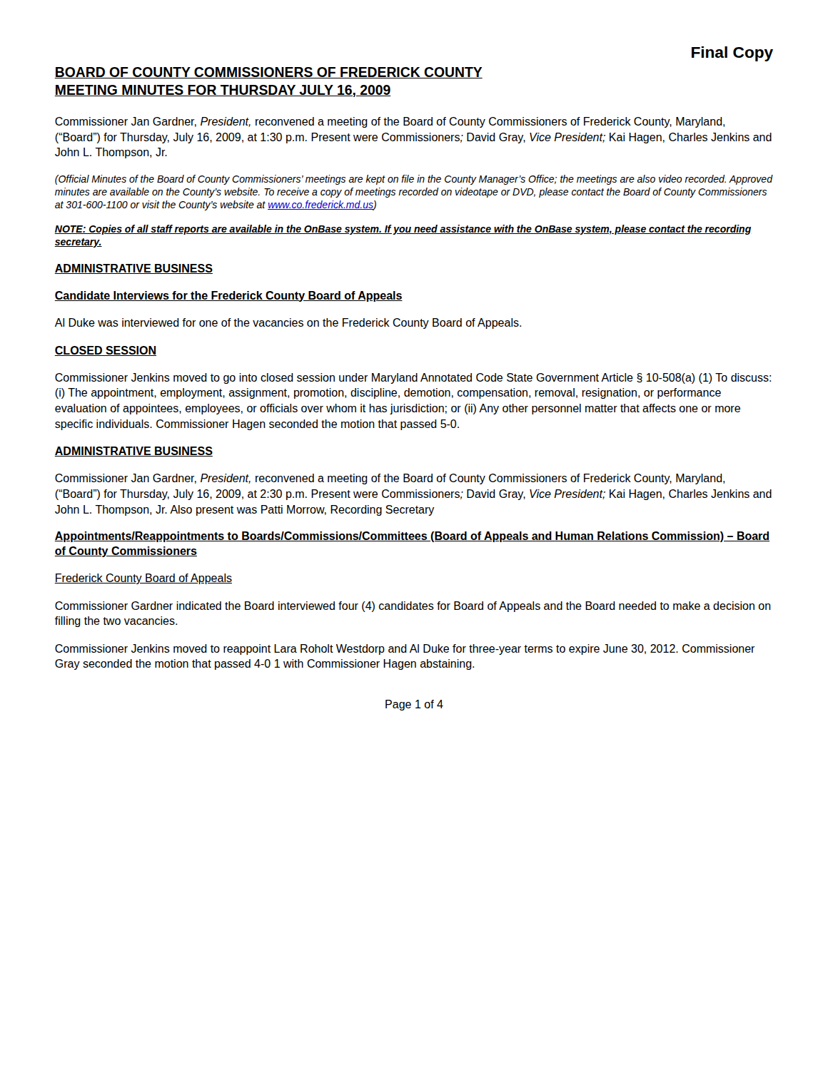Final Copy
BOARD OF COUNTY COMMISSIONERS OF FREDERICK COUNTY
MEETING MINUTES FOR THURSDAY JULY 16, 2009
Commissioner Jan Gardner, President, reconvened a meeting of the Board of County Commissioners of Frederick County, Maryland, (“Board”) for Thursday, July 16, 2009, at 1:30 p.m. Present were Commissioners; David Gray, Vice President; Kai Hagen, Charles Jenkins and John L. Thompson, Jr.
(Official Minutes of the Board of County Commissioners’ meetings are kept on file in the County Manager’s Office; the meetings are also video recorded. Approved minutes are available on the County’s website. To receive a copy of meetings recorded on videotape or DVD, please contact the Board of County Commissioners at 301-600-1100 or visit the County’s website at www.co.frederick.md.us)
NOTE: Copies of all staff reports are available in the OnBase system. If you need assistance with the OnBase system, please contact the recording secretary.
ADMINISTRATIVE BUSINESS
Candidate Interviews for the Frederick County Board of Appeals
Al Duke was interviewed for one of the vacancies on the Frederick County Board of Appeals.
CLOSED SESSION
Commissioner Jenkins moved to go into closed session under Maryland Annotated Code State Government Article § 10-508(a) (1) To discuss: (i) The appointment, employment, assignment, promotion, discipline, demotion, compensation, removal, resignation, or performance evaluation of appointees, employees, or officials over whom it has jurisdiction; or (ii) Any other personnel matter that affects one or more specific individuals. Commissioner Hagen seconded the motion that passed 5-0.
ADMINISTRATIVE BUSINESS
Commissioner Jan Gardner, President, reconvened a meeting of the Board of County Commissioners of Frederick County, Maryland, (“Board”) for Thursday, July 16, 2009, at 2:30 p.m. Present were Commissioners; David Gray, Vice President; Kai Hagen, Charles Jenkins and John L. Thompson, Jr. Also present was Patti Morrow, Recording Secretary
Appointments/Reappointments to Boards/Commissions/Committees (Board of Appeals and Human Relations Commission) – Board of County Commissioners
Frederick County Board of Appeals
Commissioner Gardner indicated the Board interviewed four (4) candidates for Board of Appeals and the Board needed to make a decision on filling the two vacancies.
Commissioner Jenkins moved to reappoint Lara Roholt Westdorp and Al Duke for three-year terms to expire June 30, 2012. Commissioner Gray seconded the motion that passed 4-0 1 with Commissioner Hagen abstaining.
Page 1 of 4